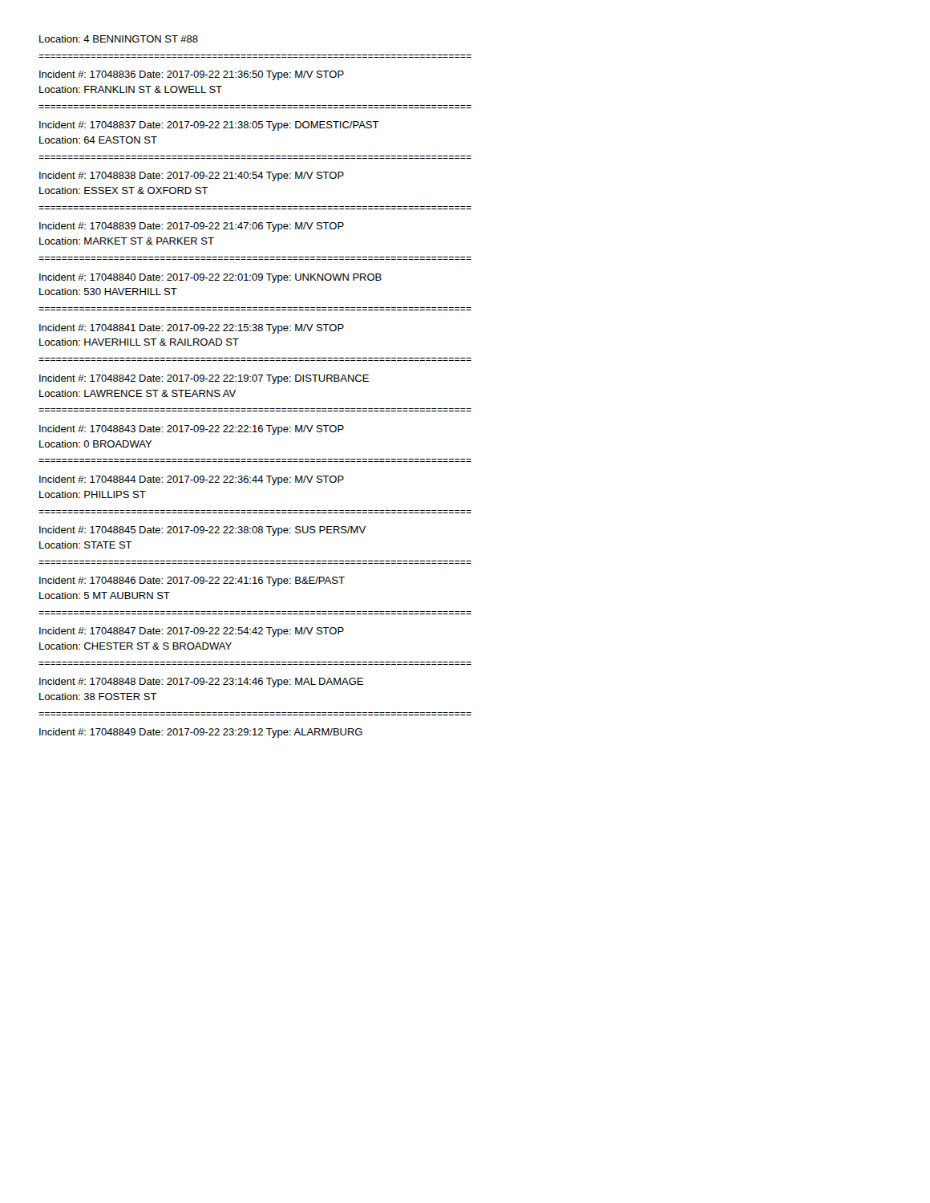Location: 4 BENNINGTON ST #88
===========================================================================
Incident #: 17048836 Date: 2017-09-22 21:36:50 Type: M/V STOP
Location: FRANKLIN ST & LOWELL ST
===========================================================================
Incident #: 17048837 Date: 2017-09-22 21:38:05 Type: DOMESTIC/PAST
Location: 64 EASTON ST
===========================================================================
Incident #: 17048838 Date: 2017-09-22 21:40:54 Type: M/V STOP
Location: ESSEX ST & OXFORD ST
===========================================================================
Incident #: 17048839 Date: 2017-09-22 21:47:06 Type: M/V STOP
Location: MARKET ST & PARKER ST
===========================================================================
Incident #: 17048840 Date: 2017-09-22 22:01:09 Type: UNKNOWN PROB
Location: 530 HAVERHILL ST
===========================================================================
Incident #: 17048841 Date: 2017-09-22 22:15:38 Type: M/V STOP
Location: HAVERHILL ST & RAILROAD ST
===========================================================================
Incident #: 17048842 Date: 2017-09-22 22:19:07 Type: DISTURBANCE
Location: LAWRENCE ST & STEARNS AV
===========================================================================
Incident #: 17048843 Date: 2017-09-22 22:22:16 Type: M/V STOP
Location: 0 BROADWAY
===========================================================================
Incident #: 17048844 Date: 2017-09-22 22:36:44 Type: M/V STOP
Location: PHILLIPS ST
===========================================================================
Incident #: 17048845 Date: 2017-09-22 22:38:08 Type: SUS PERS/MV
Location: STATE ST
===========================================================================
Incident #: 17048846 Date: 2017-09-22 22:41:16 Type: B&E/PAST
Location: 5 MT AUBURN ST
===========================================================================
Incident #: 17048847 Date: 2017-09-22 22:54:42 Type: M/V STOP
Location: CHESTER ST & S BROADWAY
===========================================================================
Incident #: 17048848 Date: 2017-09-22 23:14:46 Type: MAL DAMAGE
Location: 38 FOSTER ST
===========================================================================
Incident #: 17048849 Date: 2017-09-22 23:29:12 Type: ALARM/BURG